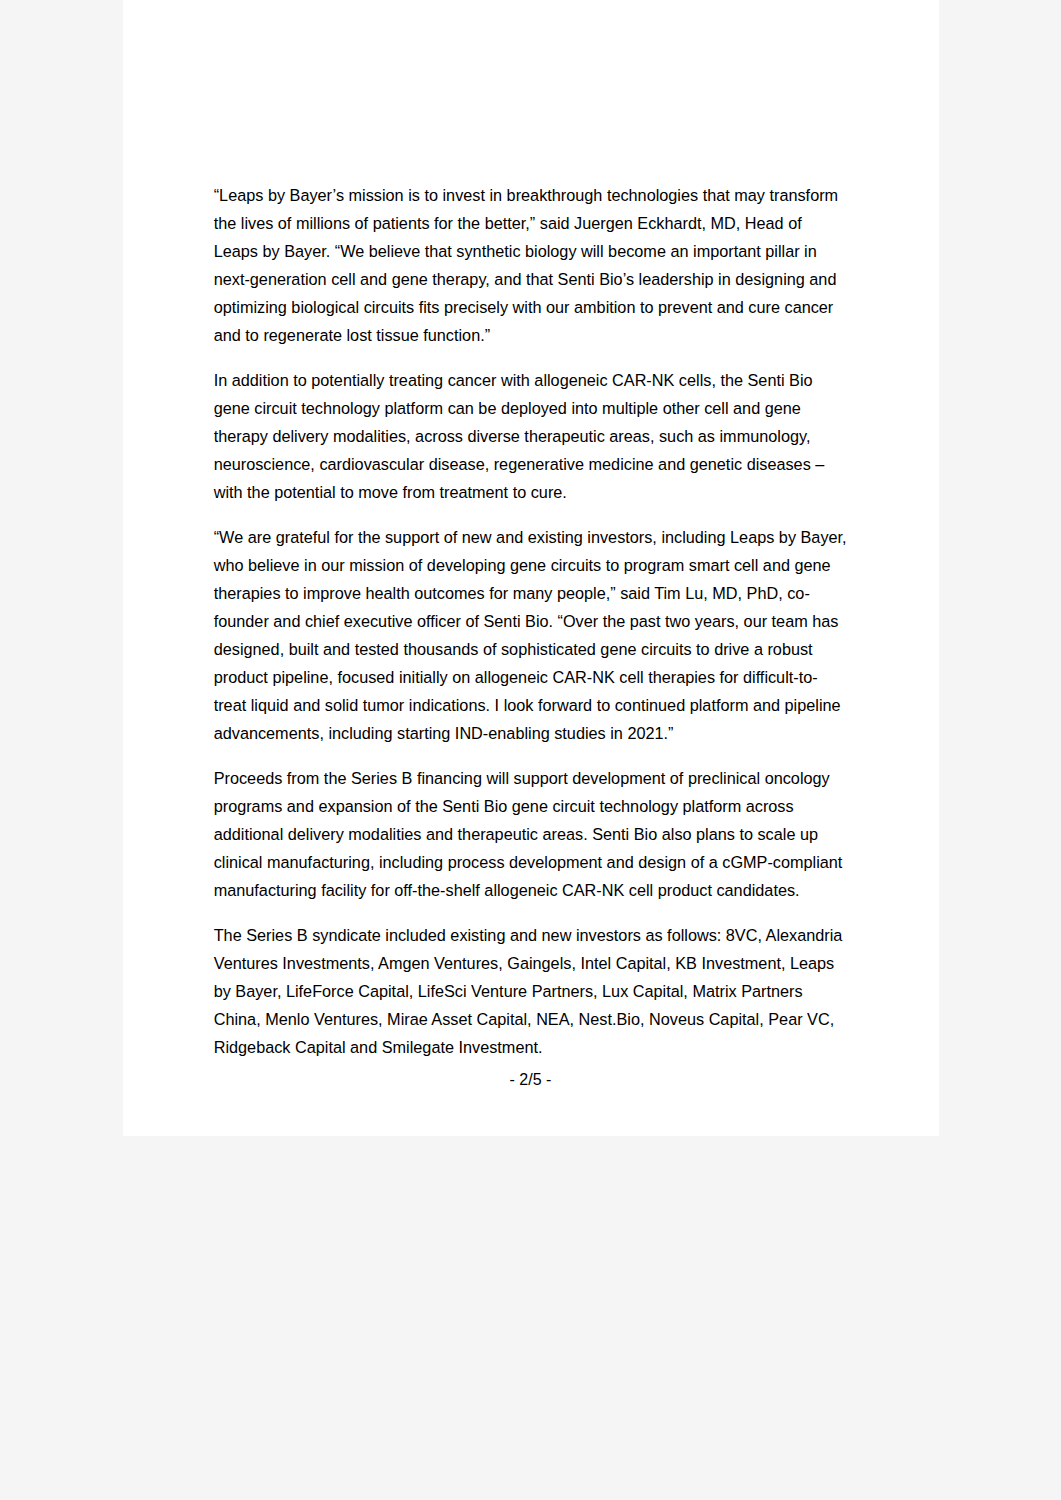“Leaps by Bayer’s mission is to invest in breakthrough technologies that may transform the lives of millions of patients for the better,” said Juergen Eckhardt, MD, Head of Leaps by Bayer. “We believe that synthetic biology will become an important pillar in next-generation cell and gene therapy, and that Senti Bio’s leadership in designing and optimizing biological circuits fits precisely with our ambition to prevent and cure cancer and to regenerate lost tissue function.”
In addition to potentially treating cancer with allogeneic CAR-NK cells, the Senti Bio gene circuit technology platform can be deployed into multiple other cell and gene therapy delivery modalities, across diverse therapeutic areas, such as immunology, neuroscience, cardiovascular disease, regenerative medicine and genetic diseases – with the potential to move from treatment to cure.
“We are grateful for the support of new and existing investors, including Leaps by Bayer, who believe in our mission of developing gene circuits to program smart cell and gene therapies to improve health outcomes for many people,” said Tim Lu, MD, PhD, co-founder and chief executive officer of Senti Bio. “Over the past two years, our team has designed, built and tested thousands of sophisticated gene circuits to drive a robust product pipeline, focused initially on allogeneic CAR-NK cell therapies for difficult-to-treat liquid and solid tumor indications. I look forward to continued platform and pipeline advancements, including starting IND-enabling studies in 2021.”
Proceeds from the Series B financing will support development of preclinical oncology programs and expansion of the Senti Bio gene circuit technology platform across additional delivery modalities and therapeutic areas. Senti Bio also plans to scale up clinical manufacturing, including process development and design of a cGMP-compliant manufacturing facility for off-the-shelf allogeneic CAR-NK cell product candidates.
The Series B syndicate included existing and new investors as follows: 8VC, Alexandria Ventures Investments, Amgen Ventures, Gaingels, Intel Capital, KB Investment, Leaps by Bayer, LifeForce Capital, LifeSci Venture Partners, Lux Capital, Matrix Partners China, Menlo Ventures, Mirae Asset Capital, NEA, Nest.Bio, Noveus Capital, Pear VC, Ridgeback Capital and Smilegate Investment.
- 2/5 -